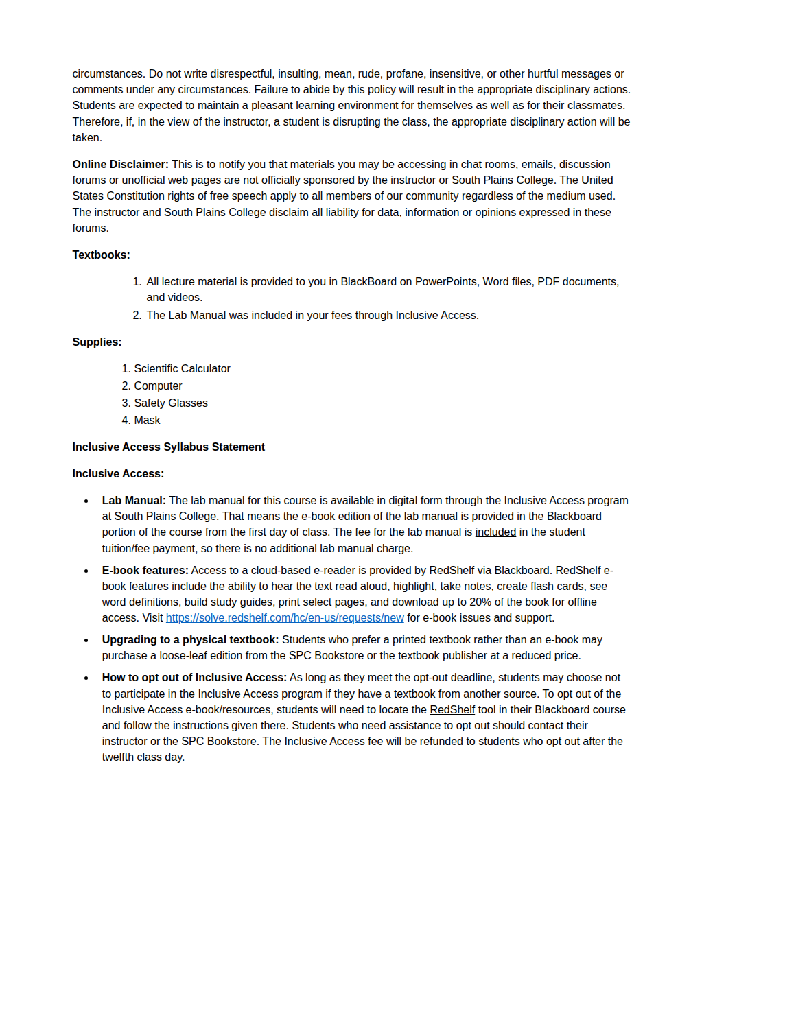circumstances. Do not write disrespectful, insulting, mean, rude, profane, insensitive, or other hurtful messages or comments under any circumstances. Failure to abide by this policy will result in the appropriate disciplinary actions. Students are expected to maintain a pleasant learning environment for themselves as well as for their classmates. Therefore, if, in the view of the instructor, a student is disrupting the class, the appropriate disciplinary action will be taken.
Online Disclaimer: This is to notify you that materials you may be accessing in chat rooms, emails, discussion forums or unofficial web pages are not officially sponsored by the instructor or South Plains College. The United States Constitution rights of free speech apply to all members of our community regardless of the medium used. The instructor and South Plains College disclaim all liability for data, information or opinions expressed in these forums.
Textbooks:
All lecture material is provided to you in BlackBoard on PowerPoints, Word files, PDF documents, and videos.
The Lab Manual was included in your fees through Inclusive Access.
Supplies:
1. Scientific Calculator
2. Computer
3. Safety Glasses
4. Mask
Inclusive Access Syllabus Statement
Inclusive Access:
Lab Manual: The lab manual for this course is available in digital form through the Inclusive Access program at South Plains College. That means the e-book edition of the lab manual is provided in the Blackboard portion of the course from the first day of class. The fee for the lab manual is included in the student tuition/fee payment, so there is no additional lab manual charge.
E-book features: Access to a cloud-based e-reader is provided by RedShelf via Blackboard. RedShelf e-book features include the ability to hear the text read aloud, highlight, take notes, create flash cards, see word definitions, build study guides, print select pages, and download up to 20% of the book for offline access. Visit https://solve.redshelf.com/hc/en-us/requests/new for e-book issues and support.
Upgrading to a physical textbook: Students who prefer a printed textbook rather than an e-book may purchase a loose-leaf edition from the SPC Bookstore or the textbook publisher at a reduced price.
How to opt out of Inclusive Access: As long as they meet the opt-out deadline, students may choose not to participate in the Inclusive Access program if they have a textbook from another source. To opt out of the Inclusive Access e-book/resources, students will need to locate the RedShelf tool in their Blackboard course and follow the instructions given there. Students who need assistance to opt out should contact their instructor or the SPC Bookstore. The Inclusive Access fee will be refunded to students who opt out after the twelfth class day.